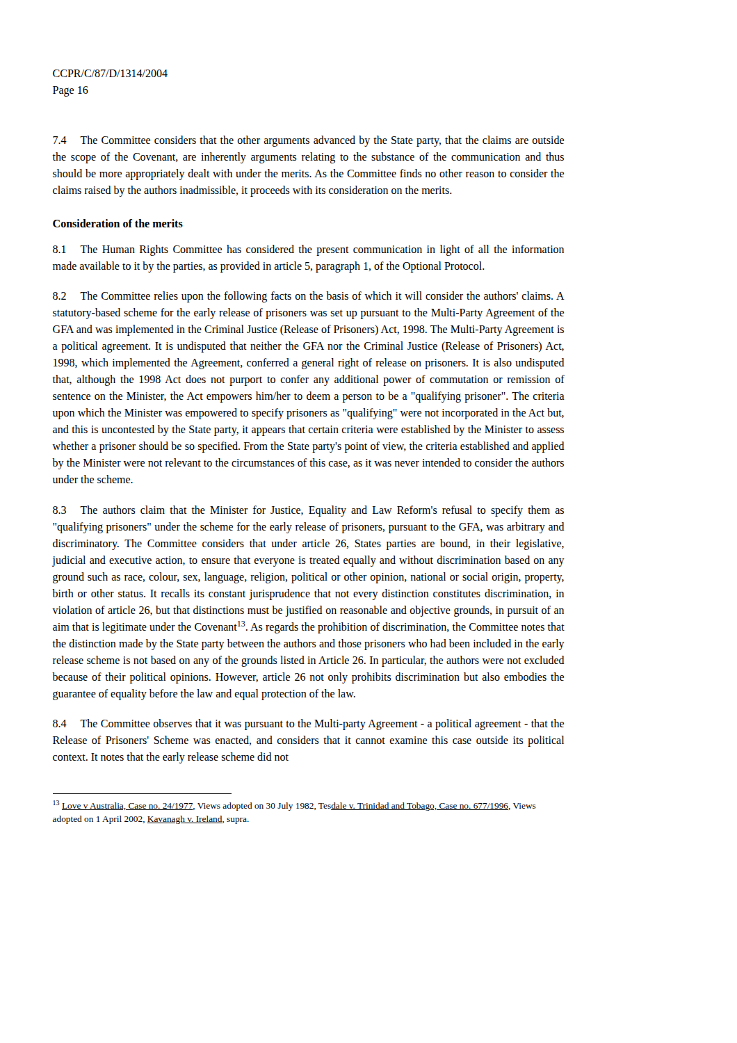CCPR/C/87/D/1314/2004
Page 16
7.4 The Committee considers that the other arguments advanced by the State party, that the claims are outside the scope of the Covenant, are inherently arguments relating to the substance of the communication and thus should be more appropriately dealt with under the merits. As the Committee finds no other reason to consider the claims raised by the authors inadmissible, it proceeds with its consideration on the merits.
Consideration of the merits
8.1 The Human Rights Committee has considered the present communication in light of all the information made available to it by the parties, as provided in article 5, paragraph 1, of the Optional Protocol.
8.2 The Committee relies upon the following facts on the basis of which it will consider the authors' claims. A statutory-based scheme for the early release of prisoners was set up pursuant to the Multi-Party Agreement of the GFA and was implemented in the Criminal Justice (Release of Prisoners) Act, 1998. The Multi-Party Agreement is a political agreement. It is undisputed that neither the GFA nor the Criminal Justice (Release of Prisoners) Act, 1998, which implemented the Agreement, conferred a general right of release on prisoners. It is also undisputed that, although the 1998 Act does not purport to confer any additional power of commutation or remission of sentence on the Minister, the Act empowers him/her to deem a person to be a "qualifying prisoner". The criteria upon which the Minister was empowered to specify prisoners as "qualifying" were not incorporated in the Act but, and this is uncontested by the State party, it appears that certain criteria were established by the Minister to assess whether a prisoner should be so specified. From the State party's point of view, the criteria established and applied by the Minister were not relevant to the circumstances of this case, as it was never intended to consider the authors under the scheme.
8.3 The authors claim that the Minister for Justice, Equality and Law Reform's refusal to specify them as "qualifying prisoners" under the scheme for the early release of prisoners, pursuant to the GFA, was arbitrary and discriminatory. The Committee considers that under article 26, States parties are bound, in their legislative, judicial and executive action, to ensure that everyone is treated equally and without discrimination based on any ground such as race, colour, sex, language, religion, political or other opinion, national or social origin, property, birth or other status. It recalls its constant jurisprudence that not every distinction constitutes discrimination, in violation of article 26, but that distinctions must be justified on reasonable and objective grounds, in pursuit of an aim that is legitimate under the Covenant13. As regards the prohibition of discrimination, the Committee notes that the distinction made by the State party between the authors and those prisoners who had been included in the early release scheme is not based on any of the grounds listed in Article 26. In particular, the authors were not excluded because of their political opinions. However, article 26 not only prohibits discrimination but also embodies the guarantee of equality before the law and equal protection of the law.
8.4 The Committee observes that it was pursuant to the Multi-party Agreement - a political agreement - that the Release of Prisoners' Scheme was enacted, and considers that it cannot examine this case outside its political context. It notes that the early release scheme did not
13 Love v Australia, Case no. 24/1977, Views adopted on 30 July 1982, Tesdale v. Trinidad and Tobago, Case no. 677/1996, Views adopted on 1 April 2002, Kavanagh v. Ireland, supra.